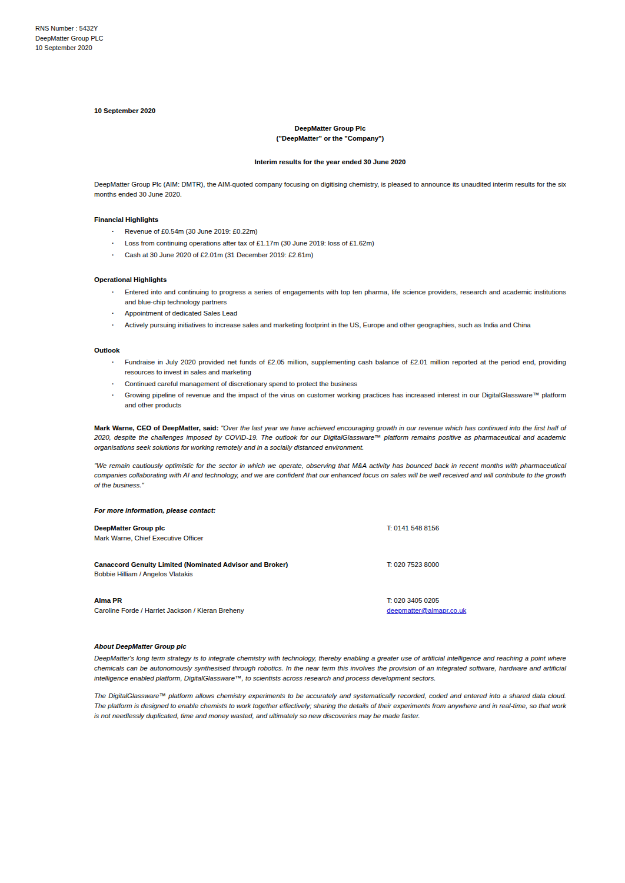RNS Number : 5432Y
DeepMatter Group PLC
10 September 2020
10 September 2020
DeepMatter Group Plc
("DeepMatter" or the "Company")
Interim results for the year ended 30 June 2020
DeepMatter Group Plc (AIM: DMTR), the AIM-quoted company focusing on digitising chemistry, is pleased to announce its unaudited interim results for the six months ended 30 June 2020.
Financial Highlights
Revenue of £0.54m (30 June 2019: £0.22m)
Loss from continuing operations after tax of £1.17m (30 June 2019: loss of £1.62m)
Cash at 30 June 2020 of £2.01m (31 December 2019: £2.61m)
Operational Highlights
Entered into and continuing to progress a series of engagements with top ten pharma, life science providers, research and academic institutions and blue-chip technology partners
Appointment of dedicated Sales Lead
Actively pursuing initiatives to increase sales and marketing footprint in the US, Europe and other geographies, such as India and China
Outlook
Fundraise in July 2020 provided net funds of £2.05 million, supplementing cash balance of £2.01 million reported at the period end, providing resources to invest in sales and marketing
Continued careful management of discretionary spend to protect the business
Growing pipeline of revenue and the impact of the virus on customer working practices has increased interest in our DigitalGlassware™ platform and other products
Mark Warne, CEO of DeepMatter, said: "Over the last year we have achieved encouraging growth in our revenue which has continued into the first half of 2020, despite the challenges imposed by COVID-19. The outlook for our DigitalGlassware™ platform remains positive as pharmaceutical and academic organisations seek solutions for working remotely and in a socially distanced environment.
"We remain cautiously optimistic for the sector in which we operate, observing that M&A activity has bounced back in recent months with pharmaceutical companies collaborating with AI and technology, and we are confident that our enhanced focus on sales will be well received and will contribute to the growth of the business."
For more information, please contact:
| DeepMatter Group plc Mark Warne, Chief Executive Officer | T: 0141 548 8156 |
| Canaccord Genuity Limited (Nominated Advisor and Broker) Bobbie Hilliam / Angelos Vlatakis | T: 020 7523 8000 |
| Alma PR Caroline Forde / Harriet Jackson / Kieran Breheny | T: 020 3405 0205 deepmatter@almapr.co.uk |
About DeepMatter Group plc
DeepMatter's long term strategy is to integrate chemistry with technology, thereby enabling a greater use of artificial intelligence and reaching a point where chemicals can be autonomously synthesised through robotics. In the near term this involves the provision of an integrated software, hardware and artificial intelligence enabled platform, DigitalGlassware™, to scientists across research and process development sectors.
The DigitalGlassware™ platform allows chemistry experiments to be accurately and systematically recorded, coded and entered into a shared data cloud. The platform is designed to enable chemists to work together effectively; sharing the details of their experiments from anywhere and in real-time, so that work is not needlessly duplicated, time and money wasted, and ultimately so new discoveries may be made faster.